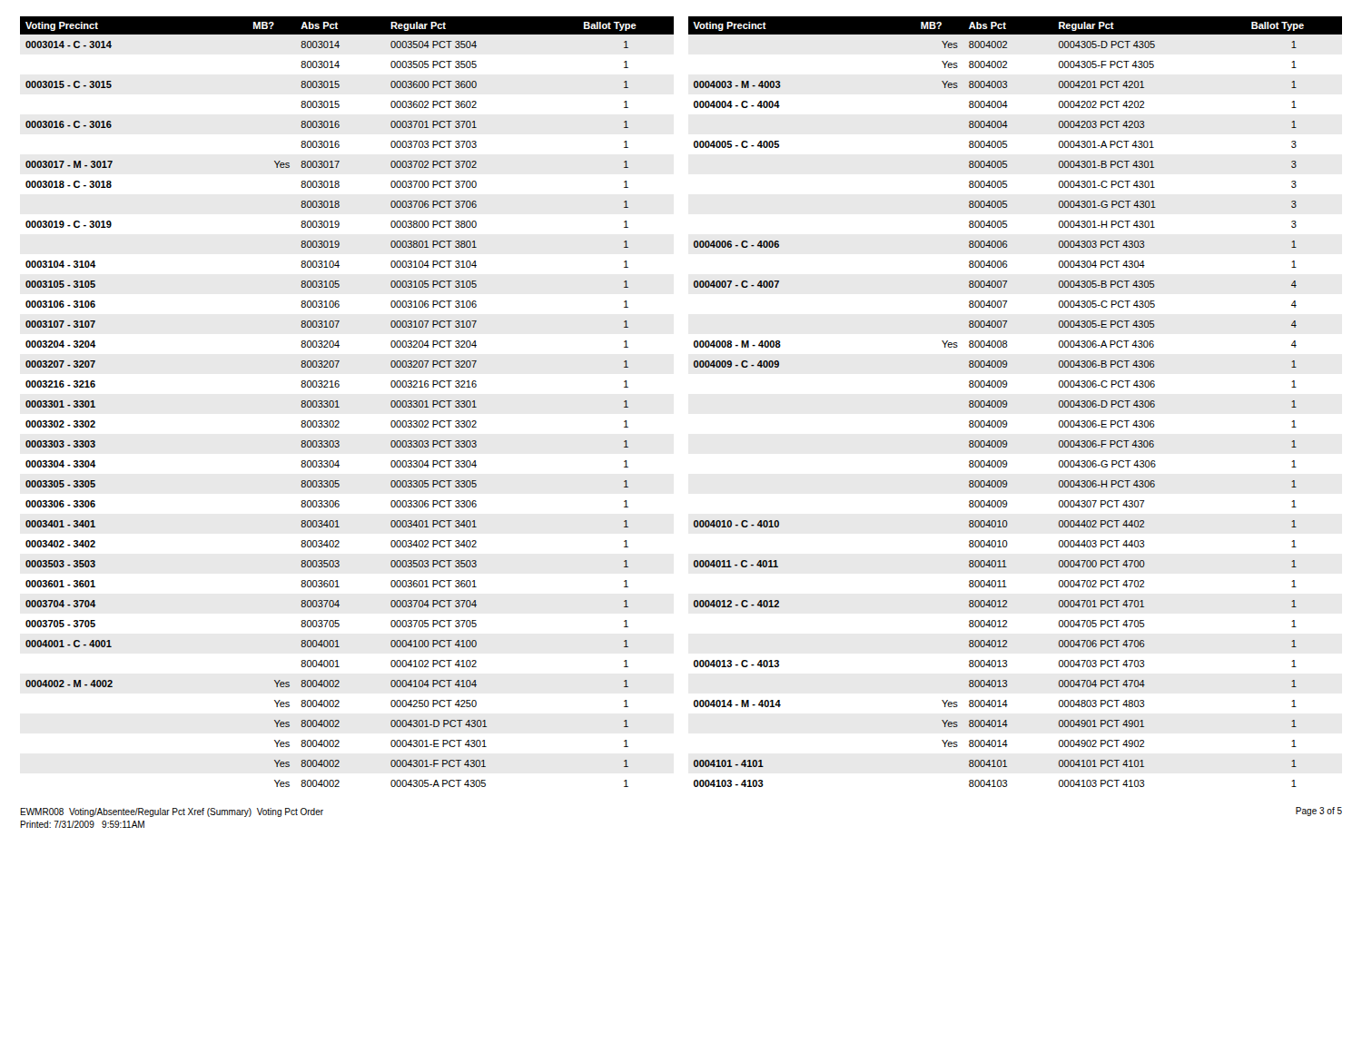| Voting Precinct | MB? | Abs Pct | Regular Pct | Ballot Type | | Voting Precinct | MB? | Abs Pct | Regular Pct | Ballot Type |
| --- | --- | --- | --- | --- | --- | --- | --- | --- | --- | --- |
| 0003014 - C - 3014 | | 8003014 | 0003504 PCT 3504 | 1 | | | Yes | 8004002 | 0004305-D PCT 4305 | 1 |
| | | 8003014 | 0003505 PCT 3505 | 1 | | | Yes | 8004002 | 0004305-F PCT 4305 | 1 |
| 0003015 - C - 3015 | | 8003015 | 0003600 PCT 3600 | 1 | | 0004003 - M - 4003 | Yes | 8004003 | 0004201 PCT 4201 | 1 |
| | | 8003015 | 0003602 PCT 3602 | 1 | | 0004004 - C - 4004 | | 8004004 | 0004202 PCT 4202 | 1 |
| 0003016 - C - 3016 | | 8003016 | 0003701 PCT 3701 | 1 | | | | 8004004 | 0004203 PCT 4203 | 1 |
| | | 8003016 | 0003703 PCT 3703 | 1 | | 0004005 - C - 4005 | | 8004005 | 0004301-A PCT 4301 | 3 |
| 0003017 - M - 3017 | Yes | 8003017 | 0003702 PCT 3702 | 1 | | | | 8004005 | 0004301-B PCT 4301 | 3 |
| 0003018 - C - 3018 | | 8003018 | 0003700 PCT 3700 | 1 | | | | 8004005 | 0004301-C PCT 4301 | 3 |
| | | 8003018 | 0003706 PCT 3706 | 1 | | | | 8004005 | 0004301-G PCT 4301 | 3 |
| 0003019 - C - 3019 | | 8003019 | 0003800 PCT 3800 | 1 | | | | 8004005 | 0004301-H PCT 4301 | 3 |
| | | 8003019 | 0003801 PCT 3801 | 1 | | 0004006 - C - 4006 | | 8004006 | 0004303 PCT 4303 | 1 |
| 0003104 - 3104 | | 8003104 | 0003104 PCT 3104 | 1 | | | | 8004006 | 0004304 PCT 4304 | 1 |
| 0003105 - 3105 | | 8003105 | 0003105 PCT 3105 | 1 | | 0004007 - C - 4007 | | 8004007 | 0004305-B PCT 4305 | 4 |
| 0003106 - 3106 | | 8003106 | 0003106 PCT 3106 | 1 | | | | 8004007 | 0004305-C PCT 4305 | 4 |
| 0003107 - 3107 | | 8003107 | 0003107 PCT 3107 | 1 | | | | 8004007 | 0004305-E PCT 4305 | 4 |
| 0003204 - 3204 | | 8003204 | 0003204 PCT 3204 | 1 | | 0004008 - M - 4008 | Yes | 8004008 | 0004306-A PCT 4306 | 4 |
| 0003207 - 3207 | | 8003207 | 0003207 PCT 3207 | 1 | | 0004009 - C - 4009 | | 8004009 | 0004306-B PCT 4306 | 1 |
| 0003216 - 3216 | | 8003216 | 0003216 PCT 3216 | 1 | | | | 8004009 | 0004306-C PCT 4306 | 1 |
| 0003301 - 3301 | | 8003301 | 0003301 PCT 3301 | 1 | | | | 8004009 | 0004306-D PCT 4306 | 1 |
| 0003302 - 3302 | | 8003302 | 0003302 PCT 3302 | 1 | | | | 8004009 | 0004306-E PCT 4306 | 1 |
| 0003303 - 3303 | | 8003303 | 0003303 PCT 3303 | 1 | | | | 8004009 | 0004306-F PCT 4306 | 1 |
| 0003304 - 3304 | | 8003304 | 0003304 PCT 3304 | 1 | | | | 8004009 | 0004306-G PCT 4306 | 1 |
| 0003305 - 3305 | | 8003305 | 0003305 PCT 3305 | 1 | | | | 8004009 | 0004306-H PCT 4306 | 1 |
| 0003306 - 3306 | | 8003306 | 0003306 PCT 3306 | 1 | | | | 8004009 | 0004307 PCT 4307 | 1 |
| 0003401 - 3401 | | 8003401 | 0003401 PCT 3401 | 1 | | 0004010 - C - 4010 | | 8004010 | 0004402 PCT 4402 | 1 |
| 0003402 - 3402 | | 8003402 | 0003402 PCT 3402 | 1 | | | | 8004010 | 0004403 PCT 4403 | 1 |
| 0003503 - 3503 | | 8003503 | 0003503 PCT 3503 | 1 | | 0004011 - C - 4011 | | 8004011 | 0004700 PCT 4700 | 1 |
| 0003601 - 3601 | | 8003601 | 0003601 PCT 3601 | 1 | | | | 8004011 | 0004702 PCT 4702 | 1 |
| 0003704 - 3704 | | 8003704 | 0003704 PCT 3704 | 1 | | 0004012 - C - 4012 | | 8004012 | 0004701 PCT 4701 | 1 |
| 0003705 - 3705 | | 8003705 | 0003705 PCT 3705 | 1 | | | | 8004012 | 0004705 PCT 4705 | 1 |
| 0004001 - C - 4001 | | 8004001 | 0004100 PCT 4100 | 1 | | | | 8004012 | 0004706 PCT 4706 | 1 |
| | | 8004001 | 0004102 PCT 4102 | 1 | | 0004013 - C - 4013 | | 8004013 | 0004703 PCT 4703 | 1 |
| 0004002 - M - 4002 | Yes | 8004002 | 0004104 PCT 4104 | 1 | | | | 8004013 | 0004704 PCT 4704 | 1 |
| | Yes | 8004002 | 0004250 PCT 4250 | 1 | | 0004014 - M - 4014 | Yes | 8004014 | 0004803 PCT 4803 | 1 |
| | Yes | 8004002 | 0004301-D PCT 4301 | 1 | | | Yes | 8004014 | 0004901 PCT 4901 | 1 |
| | Yes | 8004002 | 0004301-E PCT 4301 | 1 | | | Yes | 8004014 | 0004902 PCT 4902 | 1 |
| | Yes | 8004002 | 0004301-F PCT 4301 | 1 | | 0004101 - 4101 | | 8004101 | 0004101 PCT 4101 | 1 |
| | Yes | 8004002 | 0004305-A PCT 4305 | 1 | | 0004103 - 4103 | | 8004103 | 0004103 PCT 4103 | 1 |
EWMR008 Voting/Absentee/Regular Pct Xref (Summary) Voting Pct Order
Printed: 7/31/2009 9:59:11AM
Page 3 of 5